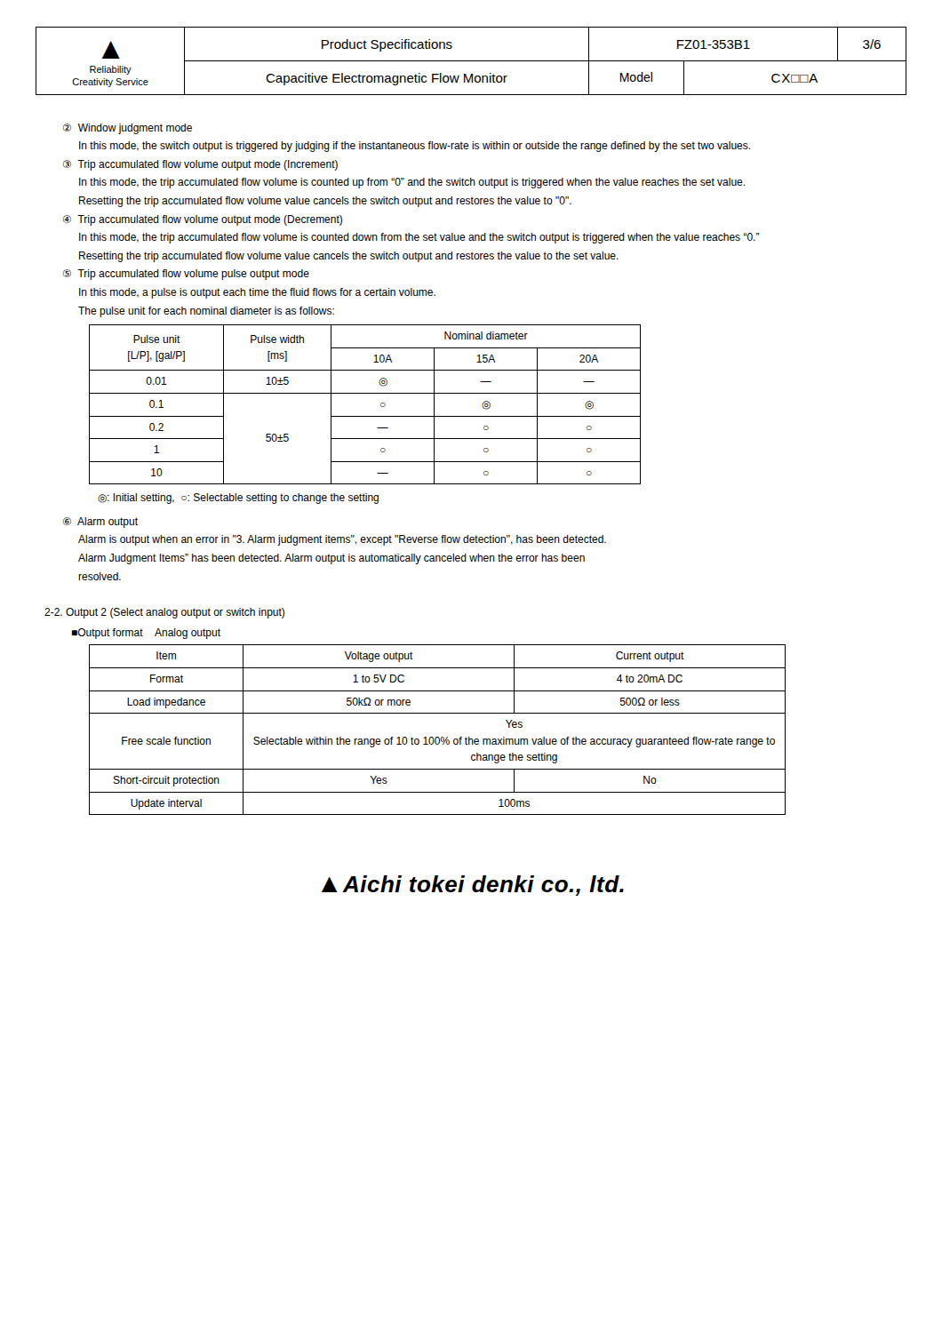| ▲ Reliability Creativity Service | Product Specifications | FZ01-353B1 | 3/6 |
| Capacitive Electromagnetic Flow Monitor | Model | CX□□A |
② Window judgment mode
In this mode, the switch output is triggered by judging if the instantaneous flow-rate is within or outside the range defined by the set two values.
③ Trip accumulated flow volume output mode (Increment)
In this mode, the trip accumulated flow volume is counted up from “0” and the switch output is triggered when the value reaches the set value.
Resetting the trip accumulated flow volume value cancels the switch output and restores the value to "0".
④ Trip accumulated flow volume output mode (Decrement)
In this mode, the trip accumulated flow volume is counted down from the set value and the switch output is triggered when the value reaches “0.”
Resetting the trip accumulated flow volume value cancels the switch output and restores the value to the set value.
⑤ Trip accumulated flow volume pulse output mode
In this mode, a pulse is output each time the fluid flows for a certain volume.
The pulse unit for each nominal diameter is as follows:
| Pulse unit [L/P], [gal/P] | Pulse width [ms] | Nominal diameter |
| --- | --- | --- |
| 10A | 15A | 20A |
| 0.01 | 10±5 | ◎ | — | — |
| 0.1 | 50±5 | ○ | ◎ | ◎ |
| 0.2 | — | ○ | ○ |
| 1 | ○ | ○ | ○ |
| 10 | — | ○ | ○ |
◎: Initial setting, ○: Selectable setting to change the setting
⑥ Alarm output
Alarm is output when an error in "3. Alarm judgment items", except "Reverse flow detection", has been detected.
Alarm Judgment Items” has been detected. Alarm output is automatically canceled when the error has been
resolved.
2-2. Output 2 (Select analog output or switch input)
■Output format Analog output
| Item | Voltage output | Current output |
| --- | --- | --- |
| Format | 1 to 5V DC | 4 to 20mA DC |
| Load impedance | 50kΩ or more | 500Ω or less |
| Free scale function | Yes Selectable within the range of 10 to 100% of the maximum value of the accuracy guaranteed flow-rate range to change the setting |
| Short-circuit protection | Yes | No |
| Update interval | 100ms |
▲Aichi tokei denki co., ltd.